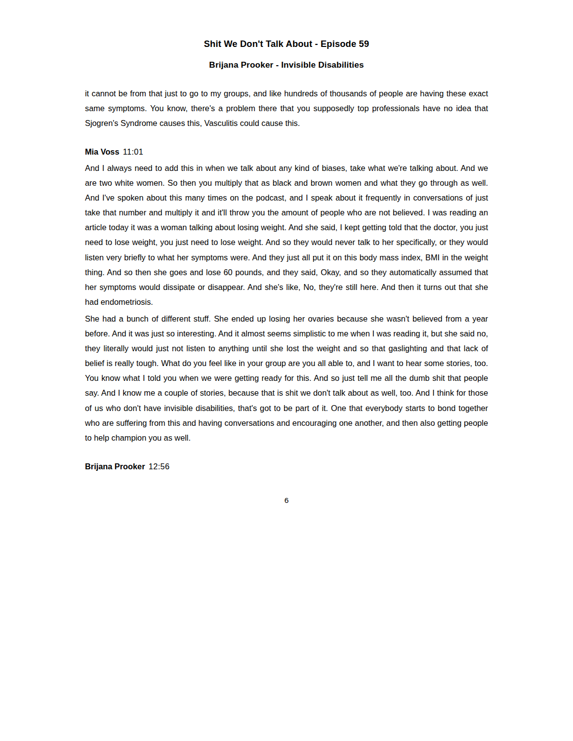Shit We Don't Talk About - Episode 59
Brijana Prooker - Invisible Disabilities
it cannot be from that just to go to my groups, and like hundreds of thousands of people are having these exact same symptoms. You know, there's a problem there that you supposedly top professionals have no idea that Sjogren's Syndrome causes this, Vasculitis could cause this.
Mia Voss 11:01
And I always need to add this in when we talk about any kind of biases, take what we're talking about. And we are two white women. So then you multiply that as black and brown women and what they go through as well. And I've spoken about this many times on the podcast, and I speak about it frequently in conversations of just take that number and multiply it and it'll throw you the amount of people who are not believed. I was reading an article today it was a woman talking about losing weight. And she said, I kept getting told that the doctor, you just need to lose weight, you just need to lose weight. And so they would never talk to her specifically, or they would listen very briefly to what her symptoms were. And they just all put it on this body mass index, BMI in the weight thing. And so then she goes and lose 60 pounds, and they said, Okay, and so they automatically assumed that her symptoms would dissipate or disappear. And she's like, No, they're still here. And then it turns out that she had endometriosis.
She had a bunch of different stuff. She ended up losing her ovaries because she wasn't believed from a year before. And it was just so interesting. And it almost seems simplistic to me when I was reading it, but she said no, they literally would just not listen to anything until she lost the weight and so that gaslighting and that lack of belief is really tough. What do you feel like in your group are you all able to, and I want to hear some stories, too. You know what I told you when we were getting ready for this. And so just tell me all the dumb shit that people say. And I know me a couple of stories, because that is shit we don't talk about as well, too. And I think for those of us who don't have invisible disabilities, that's got to be part of it. One that everybody starts to bond together who are suffering from this and having conversations and encouraging one another, and then also getting people to help champion you as well.
Brijana Prooker 12:56
6